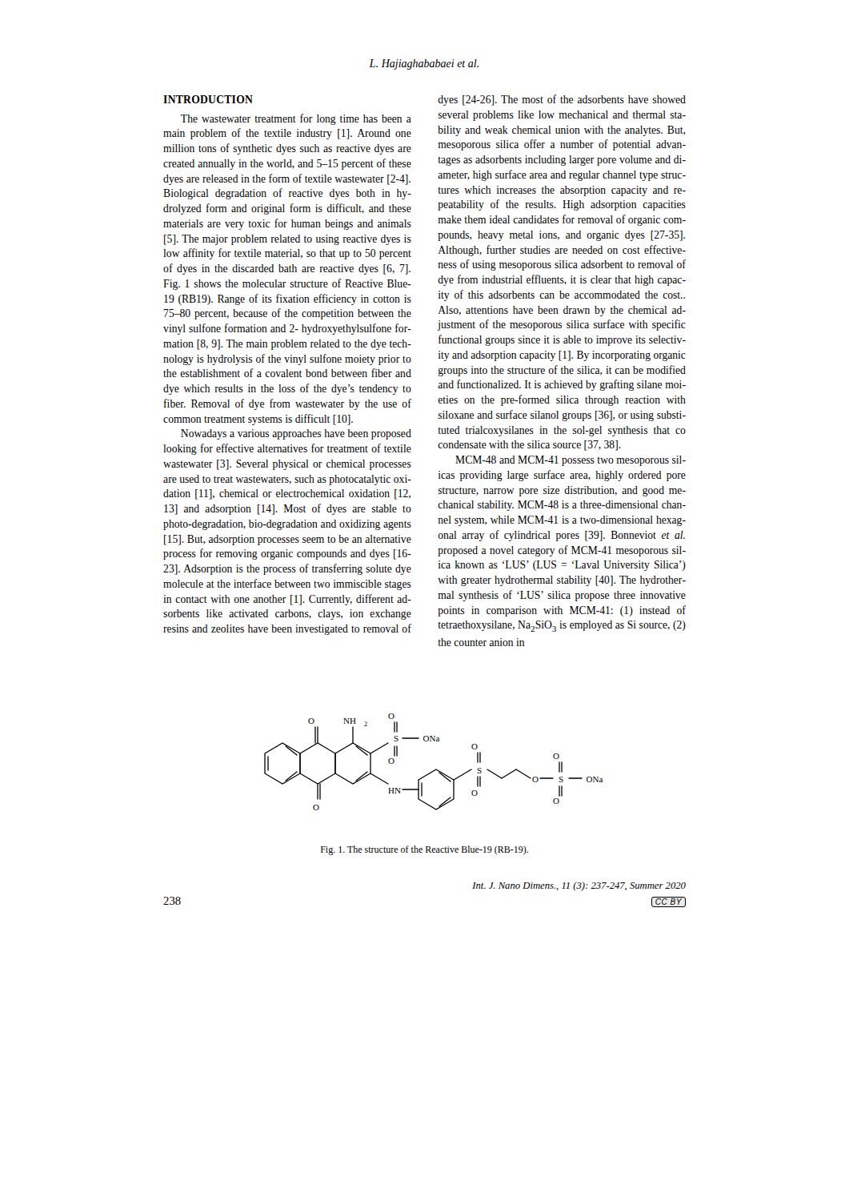L. Hajiaghababaei et al.
INTRODUCTION
The wastewater treatment for long time has been a main problem of the textile industry [1]. Around one million tons of synthetic dyes such as reactive dyes are created annually in the world, and 5–15 percent of these dyes are released in the form of textile wastewater [2-4]. Biological degradation of reactive dyes both in hydrolyzed form and original form is difficult, and these materials are very toxic for human beings and animals [5]. The major problem related to using reactive dyes is low affinity for textile material, so that up to 50 percent of dyes in the discarded bath are reactive dyes [6, 7]. Fig. 1 shows the molecular structure of Reactive Blue-19 (RB19). Range of its fixation efficiency in cotton is 75–80 percent, because of the competition between the vinyl sulfone formation and 2- hydroxyethylsulfone formation [8, 9]. The main problem related to the dye technology is hydrolysis of the vinyl sulfone moiety prior to the establishment of a covalent bond between fiber and dye which results in the loss of the dye’s tendency to fiber. Removal of dye from wastewater by the use of common treatment systems is difficult [10].
Nowadays a various approaches have been proposed looking for effective alternatives for treatment of textile wastewater [3]. Several physical or chemical processes are used to treat wastewaters, such as photocatalytic oxidation [11], chemical or electrochemical oxidation [12, 13] and adsorption [14]. Most of dyes are stable to photo-degradation, bio-degradation and oxidizing agents [15]. But, adsorption processes seem to be an alternative process for removing organic compounds and dyes [16-23]. Adsorption is the process of transferring solute dye molecule at the interface between two immiscible stages in contact with one another [1]. Currently, different adsorbents like activated carbons, clays, ion exchange resins and zeolites have been investigated to removal of dyes [24-26]. The most of the adsorbents have showed several problems like low mechanical and thermal stability and weak chemical union with the analytes. But, mesoporous silica offer a number of potential advantages as adsorbents including larger pore volume and diameter, high surface area and regular channel type structures which increases the absorption capacity and repeatability of the results. High adsorption capacities make them ideal candidates for removal of organic compounds, heavy metal ions, and organic dyes [27-35]. Although, further studies are needed on cost effectiveness of using mesoporous silica adsorbent to removal of dye from industrial effluents, it is clear that high capacity of this adsorbents can be accommodated the cost.. Also, attentions have been drawn by the chemical adjustment of the mesoporous silica surface with specific functional groups since it is able to improve its selectivity and adsorption capacity [1]. By incorporating organic groups into the structure of the silica, it can be modified and functionalized. It is achieved by grafting silane moieties on the pre-formed silica through reaction with siloxane and surface silanol groups [36], or using substituted trialcoxysilanes in the sol-gel synthesis that co condensate with the silica source [37, 38].
MCM-48 and MCM-41 possess two mesoporous silicas providing large surface area, highly ordered pore structure, narrow pore size distribution, and good mechanical stability. MCM-48 is a three-dimensional channel system, while MCM-41 is a two-dimensional hexagonal array of cylindrical pores [39]. Bonneviot et al. proposed a novel category of MCM-41 mesoporous silica known as ‘LUS’ (LUS = ‘Laval University Silica’) with greater hydrothermal stability [40]. The hydrothermal synthesis of ‘LUS’ silica propose three innovative points in comparison with MCM-41: (1) instead of tetraethoxysilane, Na2SiO3 is employed as Si source, (2) the counter anion in
O O NH 2 O O S ONa HN O O S O O O S ONa
Fig. 1. The structure of the Reactive Blue-19 (RB-19).
238
Int. J. Nano Dimens., 11 (3): 237-247, Summer 2020
CC BY